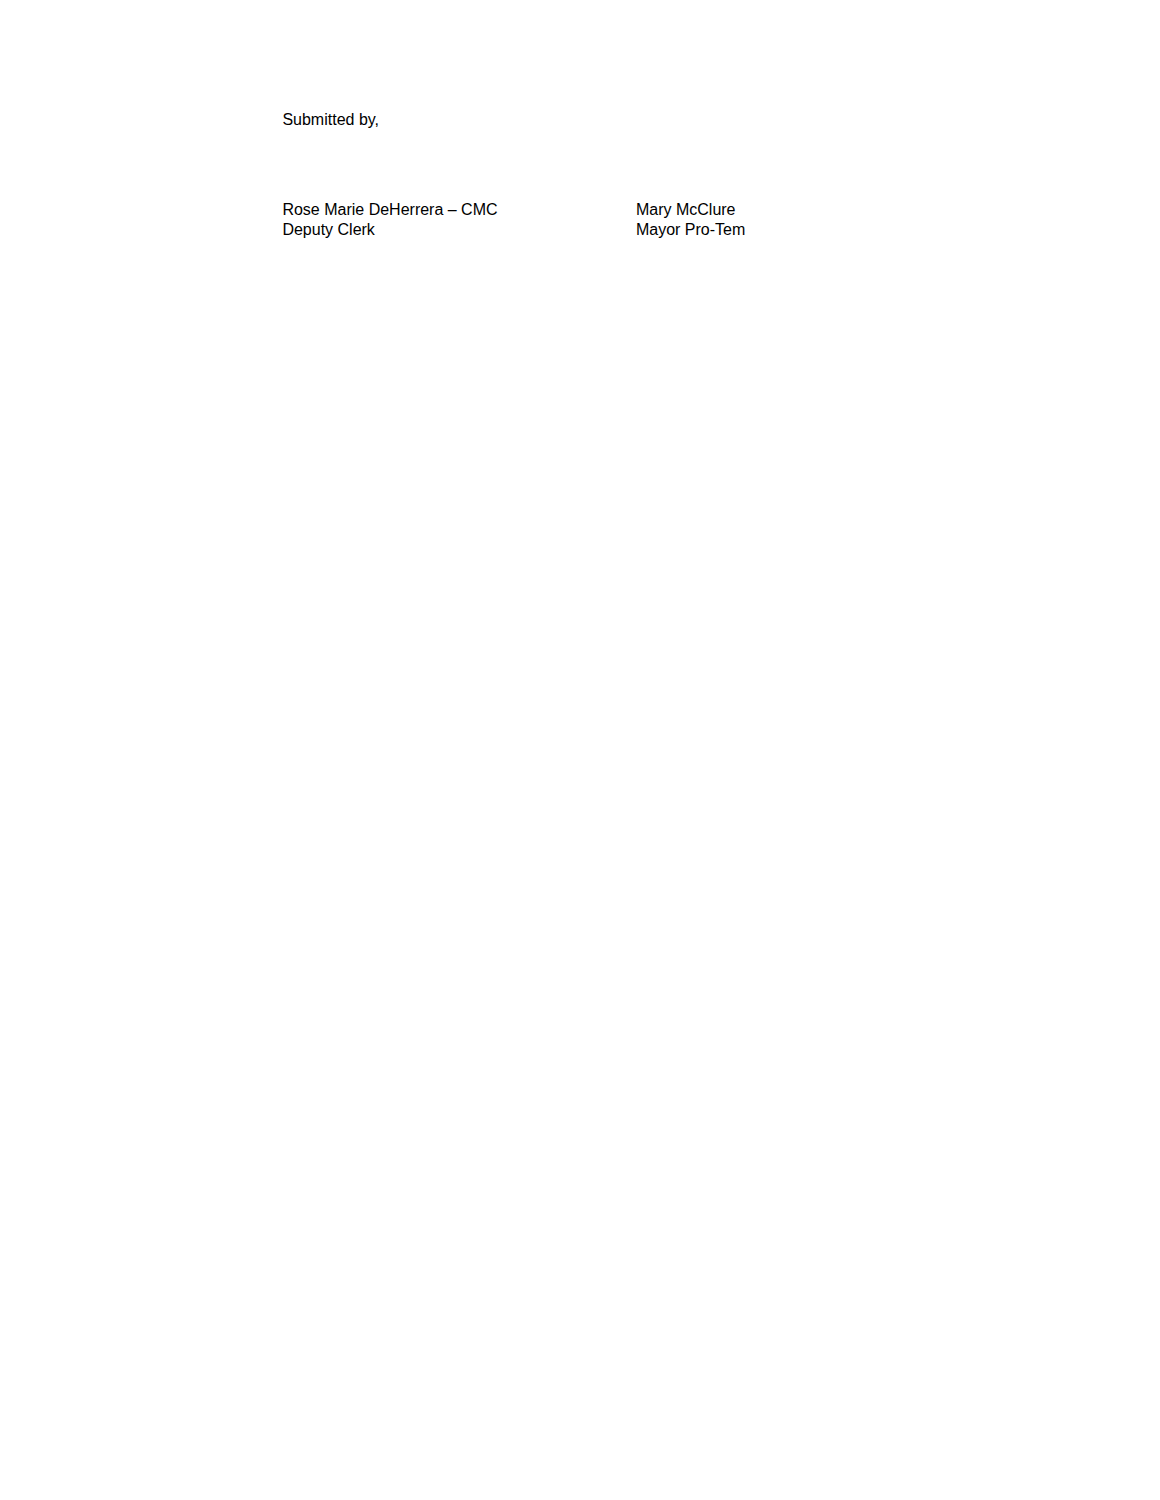Submitted by,
| Rose Marie DeHerrera – CMC Deputy Clerk | Mary McClure Mayor Pro-Tem |